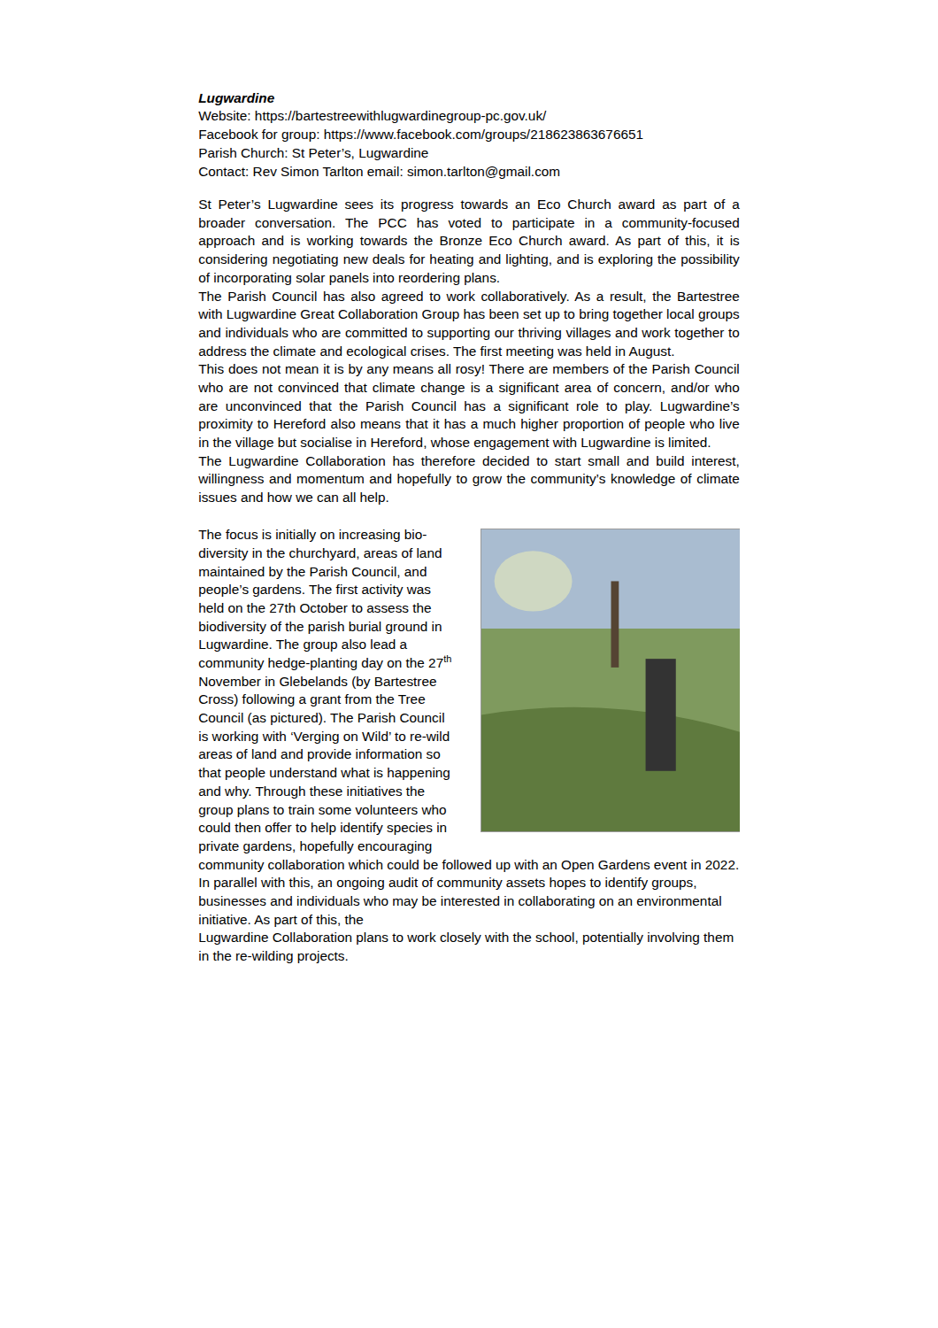Lugwardine
Website: https://bartestreewithlugwardinegroup-pc.gov.uk/
Facebook for group: https://www.facebook.com/groups/218623863676651
Parish Church: St Peter’s, Lugwardine
Contact: Rev Simon Tarlton email: simon.tarlton@gmail.com
St Peter’s Lugwardine sees its progress towards an Eco Church award as part of a broader conversation. The PCC has voted to participate in a community-focused approach and is working towards the Bronze Eco Church award. As part of this, it is considering negotiating new deals for heating and lighting, and is exploring the possibility of incorporating solar panels into reordering plans.
The Parish Council has also agreed to work collaboratively. As a result, the Bartestree with Lugwardine Great Collaboration Group has been set up to bring together local groups and individuals who are committed to supporting our thriving villages and work together to address the climate and ecological crises. The first meeting was held in August.
This does not mean it is by any means all rosy! There are members of the Parish Council who are not convinced that climate change is a significant area of concern, and/or who are unconvinced that the Parish Council has a significant role to play. Lugwardine’s proximity to Hereford also means that it has a much higher proportion of people who live in the village but socialise in Hereford, whose engagement with Lugwardine is limited.
The Lugwardine Collaboration has therefore decided to start small and build interest, willingness and momentum and hopefully to grow the community’s knowledge of climate issues and how we can all help.
The focus is initially on increasing bio-diversity in the churchyard, areas of land maintained by the Parish Council, and people’s gardens. The first activity was held on the 27th October to assess the biodiversity of the parish burial ground in Lugwardine. The group also lead a community hedge-planting day on the 27th November in Glebelands (by Bartestree Cross) following a grant from the Tree Council (as pictured). The Parish Council is working with ‘Verging on Wild’ to re-wild areas of land and provide information so that people understand what is happening and why. Through these initiatives the group plans to train some volunteers who could then offer to help identify species in private gardens, hopefully encouraging community collaboration which could be followed up with an Open Gardens event in 2022.
In parallel with this, an ongoing audit of community assets hopes to identify groups, businesses and individuals who may be interested in collaborating on an environmental initiative. As part of this, the
Lugwardine Collaboration plans to work closely with the school, potentially involving them in the re-wilding projects.